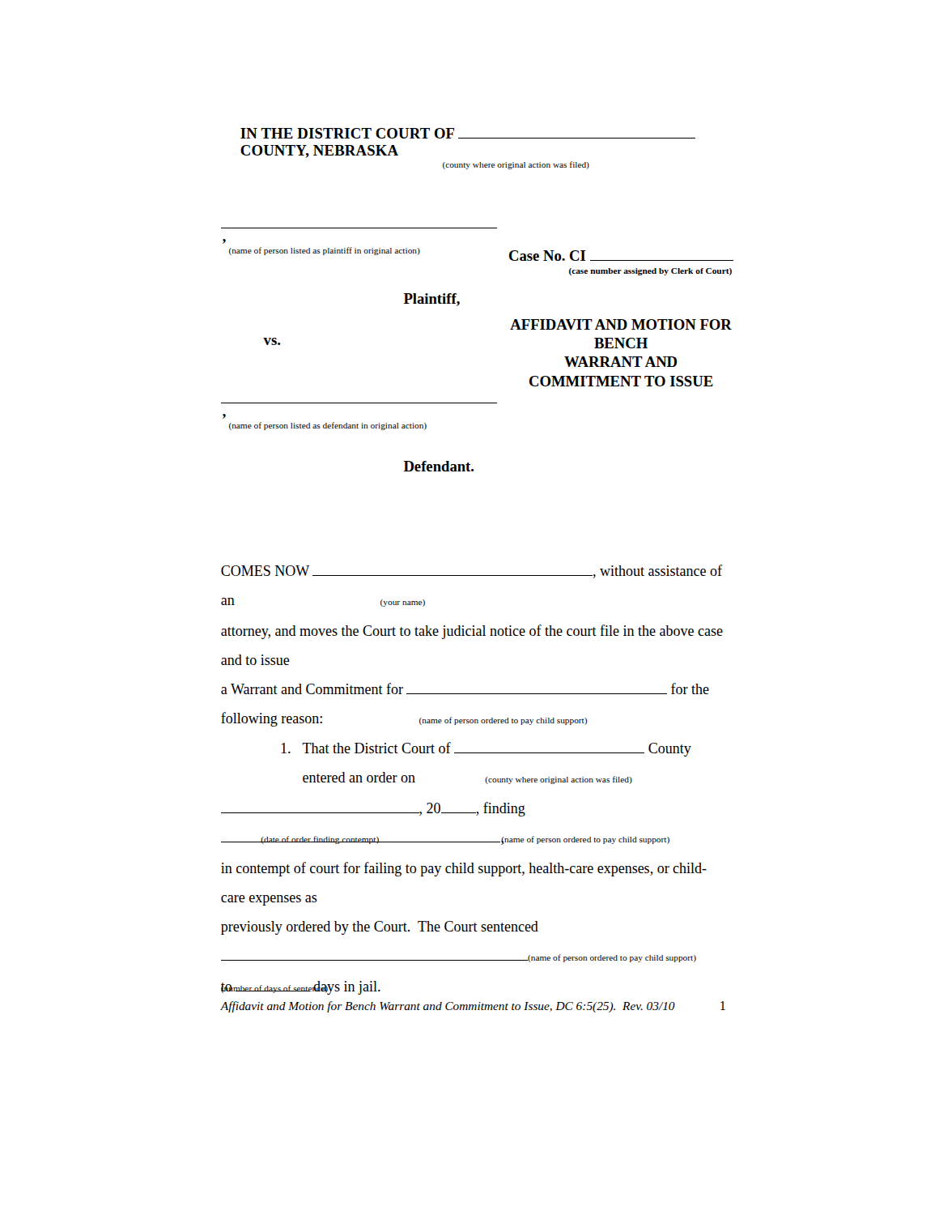IN THE DISTRICT COURT OF COUNTY, NEBRASKA (county where original action was filed)
| , (name of person listed as plaintiff in original action) Plaintiff, vs. , (name of person listed as defendant in original action) Defendant. | Case No. CI (case number assigned by Clerk of Court) AFFIDAVIT AND MOTION FOR BENCH WARRANT AND COMMITMENT TO ISSUE |
COMES NOW , without assistance of an
(your name)
attorney, and moves the Court to take judicial notice of the court file in the above case and to issue
a Warrant and Commitment for for the following reason:
(name of person ordered to pay child support)
That the District Court of County entered an order on (county where original action was filed)
, 20 , finding ,
(date of order finding contempt) (name of person ordered to pay child support)
in contempt of court for failing to pay child support, health-care expenses, or child-care expenses as
previously ordered by the Court. The Court sentenced
(name of person ordered to pay child support)
to days in jail.
(number of days of sentence)
Affidavit and Motion for Bench Warrant and Commitment to Issue, DC 6:5(25). Rev. 03/10 1